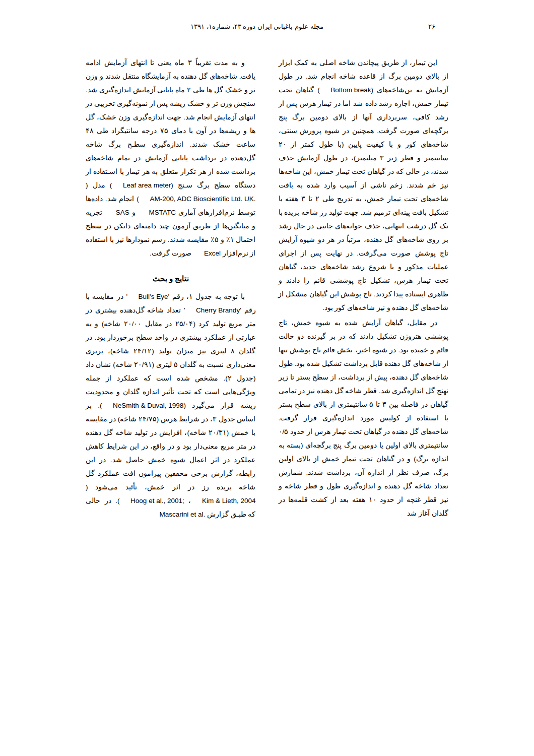۲۶
مجله علوم باغبانی ایران دوره ۴۳، شماره۱، ۱۳۹۱
این تیمار، از طریق پیچاندن شاخه اصلی به کمک ابزار از بالای دومین برگ از قاعده شاخه انجام شد. در طول آزمایش به بن‌شاخه‌های (Bottom break) گیاهان تحت تیمار خمش، اجازه رشد داده شد اما در تیمار هرس پس از رشد کافی، سربرداری آنها از بالای دومین برگ پنج برگچه‌ای صورت گرفت. همچنین در شیوه پرورش سنتی، شاخه‌های کور و با کیفیت پایین (با طول کمتر از ۲۰ سانتیمتر و قطر زیر ۳ میلیمتر)، در طول آزمایش حذف شدند، در حالی که در گیاهان تحت تیمار خمش، این شاخه‌ها نیز خم شدند. زخم ناشی از آسیب وارد شده به بافت شاخه‌های تحت تیمار خمش، به تدریج طی ۲ تا ۳ هفته با تشکیل بافت پینه‌ای ترمیم شد. جهت تولید رز شاخه بریده با تک گل درشت انتهایی، حذف جوانه‌های جانبی در حال رشد بر روی شاخه‌های گل دهنده، مرتباً در هر دو شیوه آرایش تاج پوشش صورت می‌گرفت. در نهایت پس از اجرای عملیات مذکور و با شروع رشد شاخه‌های جدید، گیاهان تحت تیمار هرس، تشکیل تاج پوششی قائم را دادند و ظاهری ایستاده پیدا کردند. تاج پوشش این گیاهان متشکل از شاخه‌های گل دهنده و نیز شاخه‌های کور بود.
در مقابل، گیاهان آرایش شده به شیوه خمش، تاج پوششی هتروژن تشکیل دادند که در بر گیرنده دو حالت قائم و خمیده بود. در شیوه اخیر، بخش قائم تاج پوشش تنها از شاخه‌های گل دهنده قابل برداشت تشکیل شده بود. طول شاخه‌های گل دهنده، پیش از برداشت، از سطح بستر تا زیر نهنج گل اندازه‌گیری شد. قطر شاخه گل دهنده نیز در تمامی گیاهان در فاصله بین ۳ تا ۵ سانتیمتری از بالای سطح بستر با استفاده از کولیس مورد اندازه‌گیری قرار گرفت. شاخه‌های گل دهنده در گیاهان تحت تیمار هرس از حدود ۰/۵ سانتیمتری بالای اولین یا دومین برگ پنج برگچه‌ای (بسته به اندازه برگ) و در گیاهان تحت تیمار خمش از بالای اولین برگ، صرف نظر از اندازه آن، برداشت شدند. شمارش تعداد شاخه گل دهنده و اندازه‌گیری طول و قطر شاخه و نیز قطر غنچه از حدود ۱۰ هفته بعد از کشت قلمه‌ها در گلدان آغاز شد
و به مدت تقریباً ۳ ماه یعنی تا انتهای آزمایش ادامه یافت. شاخه‌های گل دهنده به آزمایشگاه منتقل شدند و وزن تر و خشک گل ها طی ۲ ماه پایانی آزمایش اندازه‌گیری شد. سنجش وزن تر و خشک ریشه پس از نمونه‌گیری تخریبی در انتهای آزمایش انجام شد. جهت اندازه‌گیری وزن خشک، گل ها و ریشه‌ها در آون با دمای ۷۵ درجه سانتیگراد طی ۴۸ ساعت خشک شدند. اندازه‌گیری سطـح برگ شاخه گل‌دهنده در برداشت پایانی آزمایش در تمام شاخه‌های برداشت شده از هر تکرار متعلق به هر تیمار با اسـتفاده از دستگاه سطح برگ سـنج (Leaf area meter) مدل (AM-200, ADC Bioscientific Ltd. UK.) انجام شد. داده‌ها توسط نرم‌افزارهای آماری MSTATC و SAS تجزیه و میانگین‌ها از طریق آزمون چند دامنه‌ای دانکن در سطح احتمال ۱٪ و ۵٪ مقایسه شدند. رسم نمودارها نیز با استفاده از نرم‌افزار Excel صورت گرفت.
نتایج و بحث
با توجه به جدول ۱، رقم 'Bull's Eye' در مقایسه با رقم 'Cherry Brandy' تعداد شاخه گل‌دهنده بیشتری در متر مربع تولید کرد (۲۵/۰۴ در مقابل ۲۰/۰۰ شاخه) و به عبارتی از عملکرد بیشتری در واحد سطح برخوردار بود. در گلدان ۸ لیتری نیز میزان تولید (۲۴/۱۲ شاخه)، برتری معنی‌داری نسبت به گلدان ۵ لیتری (۲۰/۹۱ شاخه) نشان داد (جدول ۲). مشخص شده است که عملکرد از جمله ویژگی‌هایی است که تحت تأثیر اندازه گلدان و محدودیت ریشه قرار می‌گیرد (NeSmith & Duval, 1998). بر اساس جدول ۳، در شرایط هرس (۲۴/۷۵ شاخه) در مقایسه با خمش (۲۰/۳۱ شاخه)، افزایش در تولید شاخه گل دهنده در متر مربع معنی‌دار بود و در واقع، در این شرایط کاهش عملکرد در اثر اعمال شیوه خمش حاصل شد. در این رابطه، گزارش برخی محققین پیرامون افت عملکرد گل شاخه بریده رز در اثر خمش، تأئید می‌شود (Kim & Lieth, 2004، Hoog et al., 2001;). در حالی که طبـق گزارش Mascarini et al.